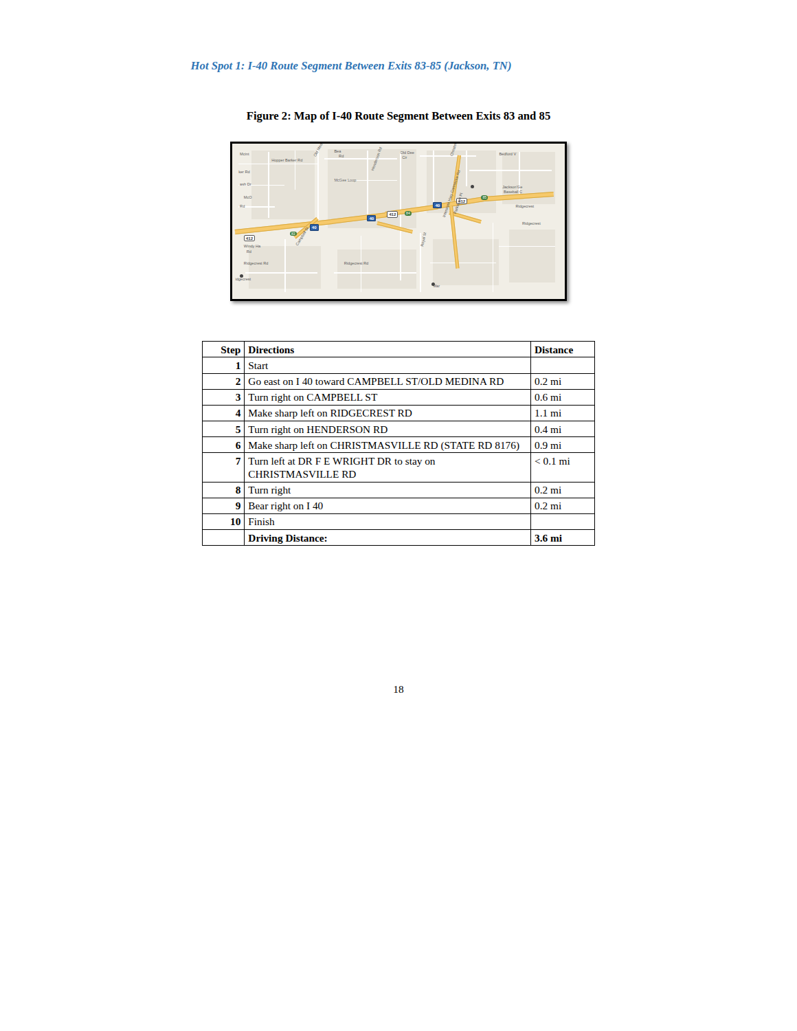Hot Spot 1: I-40 Route Segment Between Exits 83-85 (Jackson, TN)
Figure 2: Map of I-40 Route Segment Between Exits 83 and 85
412
40
40
412
40
412
83
84
85
Mcint
Hopper Barker Rd
ker Rd
ash Dr
McO
Rd
Old Medina Rd
Bea
Rd
McGee Loop
Henderson Rd
Old Dee
Cir
Christmasville Rd
Bedford V
Jackson'Ge
Baseball C
Ridgecrest
Ridgecrest
Parkstone Pl
Interstate Hwy Connector Rd
Royal St
Windy Ha
Rd
Ridgecrest Rd
idgecrest
Campbell St
Ridgecrest Rd
Mar
| Step | Directions | Distance |
| --- | --- | --- |
| 1 | Start | |
| 2 | Go east on I 40 toward CAMPBELL ST/OLD MEDINA RD | 0.2 mi |
| 3 | Turn right on CAMPBELL ST | 0.6 mi |
| 4 | Make sharp left on RIDGECREST RD | 1.1 mi |
| 5 | Turn right on HENDERSON RD | 0.4 mi |
| 6 | Make sharp left on CHRISTMASVILLE RD (STATE RD 8176) | 0.9 mi |
| 7 | Turn left at DR F E WRIGHT DR to stay on CHRISTMASVILLE RD | < 0.1 mi |
| 8 | Turn right | 0.2 mi |
| 9 | Bear right on I 40 | 0.2 mi |
| 10 | Finish | |
| | Driving Distance: | 3.6 mi |
18